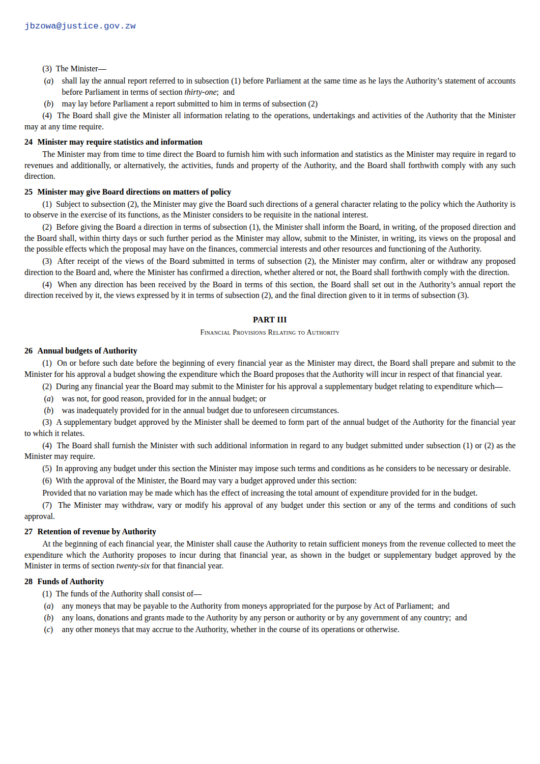jbzowa@justice.gov.zw
(3) The Minister—
(a) shall lay the annual report referred to in subsection (1) before Parliament at the same time as he lays the Authority’s statement of accounts before Parliament in terms of section thirty-one; and
(b) may lay before Parliament a report submitted to him in terms of subsection (2)
(4) The Board shall give the Minister all information relating to the operations, undertakings and activities of the Authority that the Minister may at any time require.
24 Minister may require statistics and information
The Minister may from time to time direct the Board to furnish him with such information and statistics as the Minister may require in regard to revenues and additionally, or alternatively, the activities, funds and property of the Authority, and the Board shall forthwith comply with any such direction.
25 Minister may give Board directions on matters of policy
(1) Subject to subsection (2), the Minister may give the Board such directions of a general character relating to the policy which the Authority is to observe in the exercise of its functions, as the Minister considers to be requisite in the national interest.
(2) Before giving the Board a direction in terms of subsection (1), the Minister shall inform the Board, in writing, of the proposed direction and the Board shall, within thirty days or such further period as the Minister may allow, submit to the Minister, in writing, its views on the proposal and the possible effects which the proposal may have on the finances, commercial interests and other resources and functioning of the Authority.
(3) After receipt of the views of the Board submitted in terms of subsection (2), the Minister may confirm, alter or withdraw any proposed direction to the Board and, where the Minister has confirmed a direction, whether altered or not, the Board shall forthwith comply with the direction.
(4) When any direction has been received by the Board in terms of this section, the Board shall set out in the Authority’s annual report the direction received by it, the views expressed by it in terms of subsection (2), and the final direction given to it in terms of subsection (3).
PART III
Financial Provisions Relating to Authority
26 Annual budgets of Authority
(1) On or before such date before the beginning of every financial year as the Minister may direct, the Board shall prepare and submit to the Minister for his approval a budget showing the expenditure which the Board proposes that the Authority will incur in respect of that financial year.
(2) During any financial year the Board may submit to the Minister for his approval a supplementary budget relating to expenditure which—
(a) was not, for good reason, provided for in the annual budget; or
(b) was inadequately provided for in the annual budget due to unforeseen circumstances.
(3) A supplementary budget approved by the Minister shall be deemed to form part of the annual budget of the Authority for the financial year to which it relates.
(4) The Board shall furnish the Minister with such additional information in regard to any budget submitted under subsection (1) or (2) as the Minister may require.
(5) In approving any budget under this section the Minister may impose such terms and conditions as he considers to be necessary or desirable.
(6) With the approval of the Minister, the Board may vary a budget approved under this section:
Provided that no variation may be made which has the effect of increasing the total amount of expenditure provided for in the budget.
(7) The Minister may withdraw, vary or modify his approval of any budget under this section or any of the terms and conditions of such approval.
27 Retention of revenue by Authority
At the beginning of each financial year, the Minister shall cause the Authority to retain sufficient moneys from the revenue collected to meet the expenditure which the Authority proposes to incur during that financial year, as shown in the budget or supplementary budget approved by the Minister in terms of section twenty-six for that financial year.
28 Funds of Authority
(1) The funds of the Authority shall consist of—
(a) any moneys that may be payable to the Authority from moneys appropriated for the purpose by Act of Parliament; and
(b) any loans, donations and grants made to the Authority by any person or authority or by any government of any country; and
(c) any other moneys that may accrue to the Authority, whether in the course of its operations or otherwise.